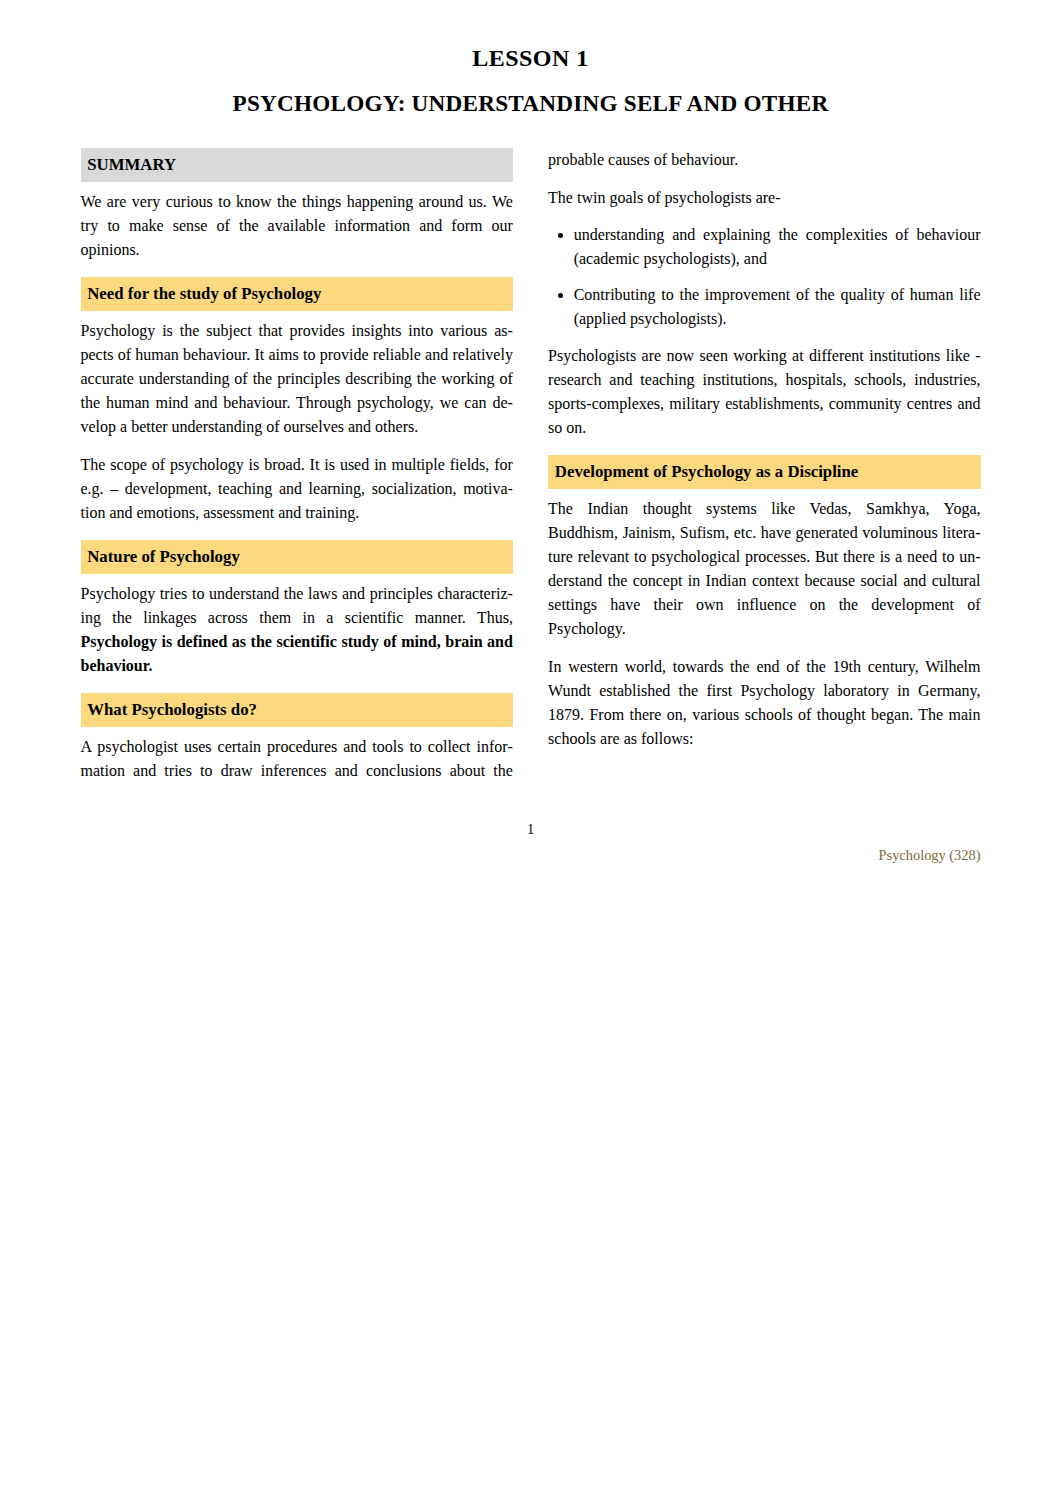LESSON 1
PSYCHOLOGY: UNDERSTANDING SELF AND OTHER
SUMMARY
We are very curious to know the things happening around us. We try to make sense of the available information and form our opinions.
Need for the study of Psychology
Psychology is the subject that provides insights into various aspects of human behaviour. It aims to provide reliable and relatively accurate understanding of the principles describing the working of the human mind and behaviour. Through psychology, we can develop a better understanding of ourselves and others.
The scope of psychology is broad. It is used in multiple fields, for e.g. – development, teaching and learning, socialization, motivation and emotions, assessment and training.
Nature of Psychology
Psychology tries to understand the laws and principles characterizing the linkages across them in a scientific manner. Thus, Psychology is defined as the scientific study of mind, brain and behaviour.
What Psychologists do?
A psychologist uses certain procedures and tools to collect information and tries to draw inferences and conclusions about the probable causes of behaviour.
The twin goals of psychologists are-
understanding and explaining the complexities of behaviour (academic psychologists), and
Contributing to the improvement of the quality of human life (applied psychologists).
Psychologists are now seen working at different institutions like - research and teaching institutions, hospitals, schools, industries, sports-complexes, military establishments, community centres and so on.
Development of Psychology as a Discipline
The Indian thought systems like Vedas, Samkhya, Yoga, Buddhism, Jainism, Sufism, etc. have generated voluminous literature relevant to psychological processes. But there is a need to understand the concept in Indian context because social and cultural settings have their own influence on the development of Psychology.
In western world, towards the end of the 19th century, Wilhelm Wundt established the first Psychology laboratory in Germany, 1879. From there on, various schools of thought began. The main schools are as follows:
1
Psychology (328)